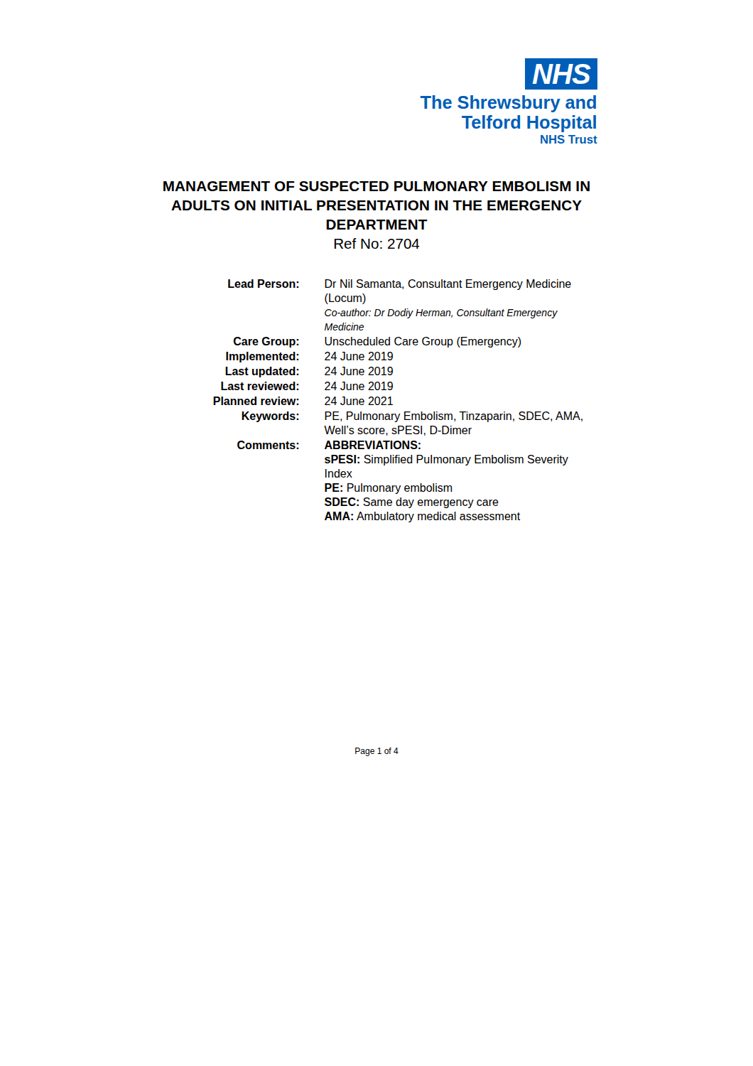NHS
The Shrewsbury and
Telford Hospital
NHS Trust
MANAGEMENT OF SUSPECTED PULMONARY EMBOLISM IN ADULTS ON INITIAL PRESENTATION IN THE EMERGENCY DEPARTMENT
Ref No: 2704
| Lead Person | : | Dr Nil Samanta, Consultant Emergency Medicine (Locum) Co-author: Dr Dodiy Herman, Consultant Emergency Medicine |
| Care Group | : | Unscheduled Care Group (Emergency) |
| Implemented | : | 24 June 2019 |
| Last updated | : | 24 June 2019 |
| Last reviewed | : | 24 June 2019 |
| Planned review | : | 24 June 2021 |
| Keywords | : | PE, Pulmonary Embolism, Tinzaparin, SDEC, AMA, Well’s score, sPESI, D-Dimer |
| Comments | : | ABBREVIATIONS: sPESI: Simplified PuImonary Embolism Severity Index PE: Pulmonary embolism SDEC: Same day emergency care AMA: Ambulatory medical assessment |
Page 1 of 4